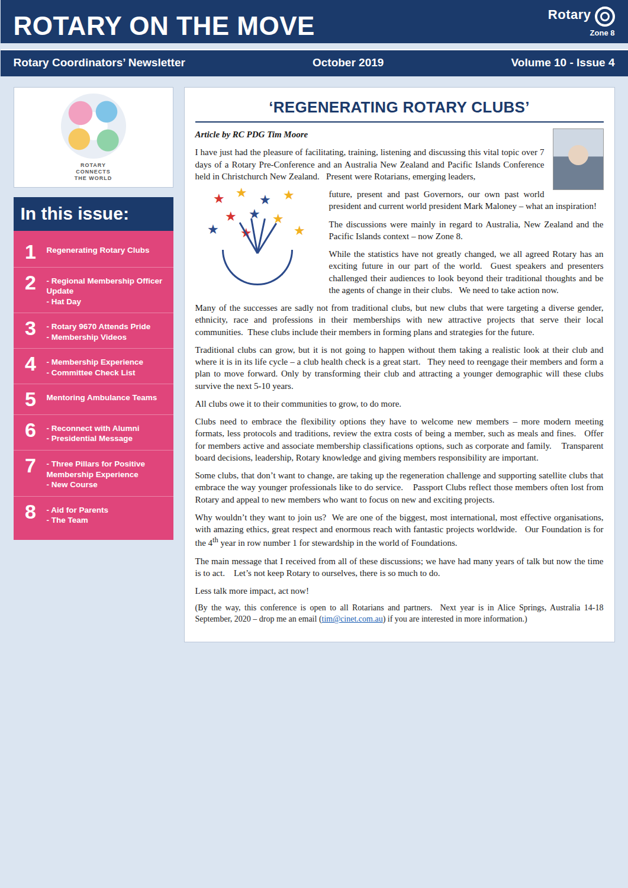Rotary
Zone 8
ROTARY ON THE MOVE
Rotary Coordinators’ Newsletter October 2019 Volume 10 - Issue 4
ROTARY
CONNECTS
THE WORLD
In this issue:
1
Regenerating Rotary Clubs
2
- Regional Membership Officer Update
- Hat Day
3
- Rotary 9670 Attends Pride
- Membership Videos
4
- Membership Experience
- Committee Check List
5
Mentoring Ambulance Teams
6
- Reconnect with Alumni
- Presidential Message
7
- Three Pillars for Positive Membership Experience
- New Course
8
- Aid for Parents
- The Team
‘REGENERATING ROTARY CLUBS’
Article by RC PDG Tim Moore
I have just had the pleasure of facilitating, training, listening and discussing this vital topic over 7 days of a Rotary Pre-Conference and an Australia New Zealand and Pacific Islands Conference held in Christchurch New Zealand. Present were Rotarians, emerging leaders,
future, present and past Governors, our own past world president and current world president Mark Maloney – what an inspiration!
The discussions were mainly in regard to Australia, New Zealand and the Pacific Islands context – now Zone 8.
While the statistics have not greatly changed, we all agreed Rotary has an exciting future in our part of the world. Guest speakers and presenters challenged their audiences to look beyond their traditional thoughts and be the agents of change in their clubs. We need to take action now.
Many of the successes are sadly not from traditional clubs, but new clubs that were targeting a diverse gender, ethnicity, race and professions in their memberships with new attractive projects that serve their local communities. These clubs include their members in forming plans and strategies for the future.
Traditional clubs can grow, but it is not going to happen without them taking a realistic look at their club and where it is in its life cycle – a club health check is a great start. They need to reengage their members and form a plan to move forward. Only by transforming their club and attracting a younger demographic will these clubs survive the next 5-10 years.
All clubs owe it to their communities to grow, to do more.
Clubs need to embrace the flexibility options they have to welcome new members – more modern meeting formats, less protocols and traditions, review the extra costs of being a member, such as meals and fines. Offer for members active and associate membership classifications options, such as corporate and family. Transparent board decisions, leadership, Rotary knowledge and giving members responsibility are important.
Some clubs, that don’t want to change, are taking up the regeneration challenge and supporting satellite clubs that embrace the way younger professionals like to do service. Passport Clubs reflect those members often lost from Rotary and appeal to new members who want to focus on new and exciting projects.
Why wouldn’t they want to join us? We are one of the biggest, most international, most effective organisations, with amazing ethics, great respect and enormous reach with fantastic projects worldwide. Our Foundation is for the 4th year in row number 1 for stewardship in the world of Foundations.
The main message that I received from all of these discussions; we have had many years of talk but now the time is to act. Let’s not keep Rotary to ourselves, there is so much to do.
Less talk more impact, act now!
(By the way, this conference is open to all Rotarians and partners. Next year is in Alice Springs, Australia 14-18 September, 2020 – drop me an email (tim@cinet.com.au) if you are interested in more information.)